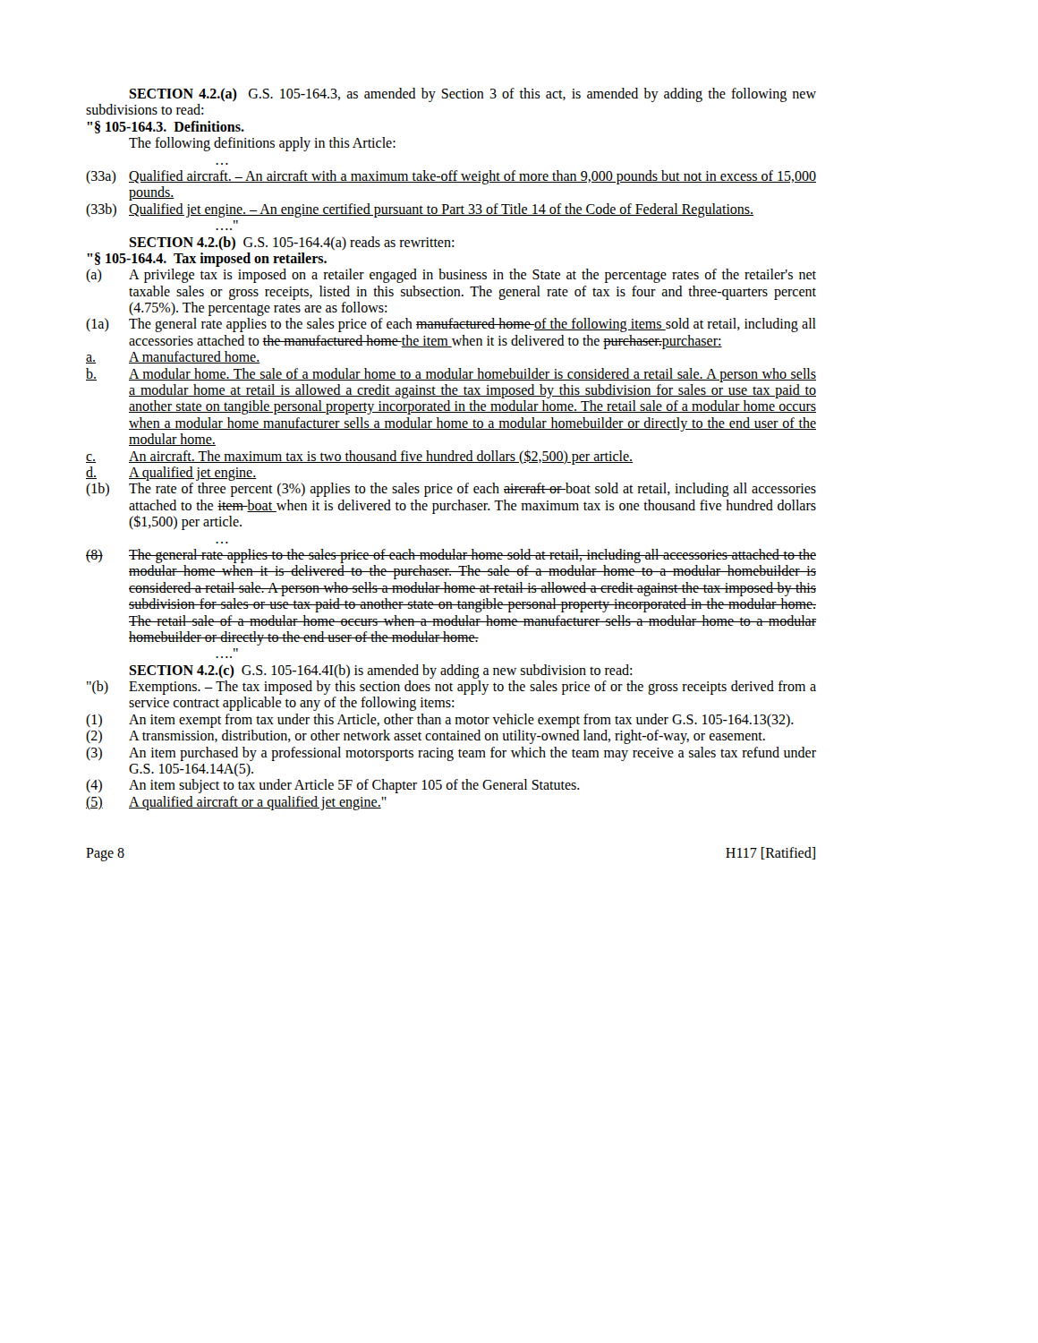SECTION 4.2.(a) G.S. 105-164.3, as amended by Section 3 of this act, is amended by adding the following new subdivisions to read:
"§ 105-164.3. Definitions.
The following definitions apply in this Article:
…
| (33a) | Qualified aircraft. – An aircraft with a maximum take-off weight of more than 9,000 pounds but not in excess of 15,000 pounds. |
| (33b) | Qualified jet engine. – An engine certified pursuant to Part 33 of Title 14 of the Code of Federal Regulations. |
…."
SECTION 4.2.(b) G.S. 105-164.4(a) reads as rewritten:
"§ 105-164.4. Tax imposed on retailers.
| (a) | A privilege tax is imposed on a retailer engaged in business in the State at the percentage rates of the retailer's net taxable sales or gross receipts, listed in this subsection. The general rate of tax is four and three-quarters percent (4.75%). The percentage rates are as follows: |
| (1a) | The general rate applies to the sales price of each manufactured home of the following items sold at retail, including all accessories attached to the manufactured home the item when it is delivered to the purchaser. purchaser: |
| a. | A manufactured home. |
| b. | A modular home. The sale of a modular home to a modular homebuilder is considered a retail sale. A person who sells a modular home at retail is allowed a credit against the tax imposed by this subdivision for sales or use tax paid to another state on tangible personal property incorporated in the modular home. The retail sale of a modular home occurs when a modular home manufacturer sells a modular home to a modular homebuilder or directly to the end user of the modular home. |
| c. | An aircraft. The maximum tax is two thousand five hundred dollars ($2,500) per article. |
| d. | A qualified jet engine. |
| (1b) | The rate of three percent (3%) applies to the sales price of each aircraft or boat sold at retail, including all accessories attached to the item boat when it is delivered to the purchaser. The maximum tax is one thousand five hundred dollars ($1,500) per article. |
…
| (8) | The general rate applies to the sales price of each modular home sold at retail, including all accessories attached to the modular home when it is delivered to the purchaser. The sale of a modular home to a modular homebuilder is considered a retail sale. A person who sells a modular home at retail is allowed a credit against the tax imposed by this subdivision for sales or use tax paid to another state on tangible personal property incorporated in the modular home. The retail sale of a modular home occurs when a modular home manufacturer sells a modular home to a modular homebuilder or directly to the end user of the modular home. |
…."
SECTION 4.2.(c) G.S. 105-164.4I(b) is amended by adding a new subdivision to read:
| "(b) | Exemptions. – The tax imposed by this section does not apply to the sales price of or the gross receipts derived from a service contract applicable to any of the following items: |
| (1) | An item exempt from tax under this Article, other than a motor vehicle exempt from tax under G.S. 105-164.13(32). |
| (2) | A transmission, distribution, or other network asset contained on utility-owned land, right-of-way, or easement. |
| (3) | An item purchased by a professional motorsports racing team for which the team may receive a sales tax refund under G.S. 105-164.14A(5). |
| (4) | An item subject to tax under Article 5F of Chapter 105 of the General Statutes. |
| (5) | A qualified aircraft or a qualified jet engine. " |
Page 8 H117 [Ratified]